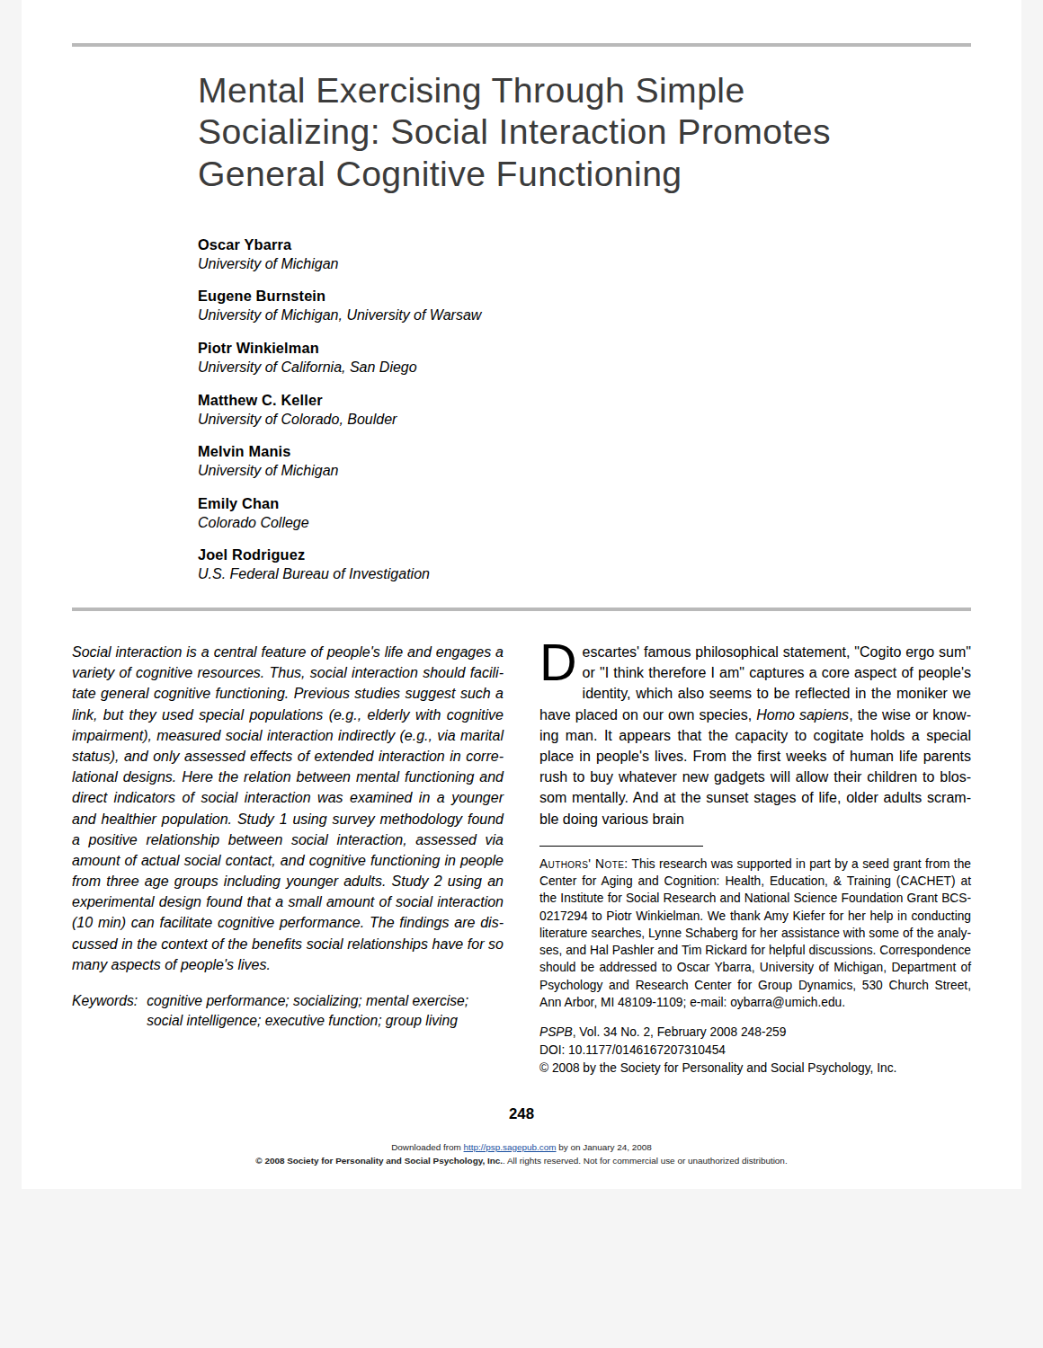Mental Exercising Through Simple
Socializing: Social Interaction Promotes
General Cognitive Functioning
Oscar Ybarra
University of Michigan
Eugene Burnstein
University of Michigan, University of Warsaw
Piotr Winkielman
University of California, San Diego
Matthew C. Keller
University of Colorado, Boulder
Melvin Manis
University of Michigan
Emily Chan
Colorado College
Joel Rodriguez
U.S. Federal Bureau of Investigation
Social interaction is a central feature of people's life and engages a variety of cognitive resources. Thus, social interaction should facilitate general cognitive functioning. Previous studies suggest such a link, but they used special populations (e.g., elderly with cognitive impairment), measured social interaction indirectly (e.g., via marital status), and only assessed effects of extended interaction in correlational designs. Here the relation between mental functioning and direct indicators of social interaction was examined in a younger and healthier population. Study 1 using survey methodology found a positive relationship between social interaction, assessed via amount of actual social contact, and cognitive functioning in people from three age groups including younger adults. Study 2 using an experimental design found that a small amount of social interaction (10 min) can facilitate cognitive performance. The findings are discussed in the context of the benefits social relationships have for so many aspects of people's lives.
Keywords:
cognitive performance; socializing; mental exercise; social intelligence; executive function; group living
Descartes' famous philosophical statement, "Cogito ergo sum" or "I think therefore I am" captures a core aspect of people's identity, which also seems to be reflected in the moniker we have placed on our own species, Homo sapiens, the wise or knowing man. It appears that the capacity to cogitate holds a special place in people's lives. From the first weeks of human life parents rush to buy whatever new gadgets will allow their children to blossom mentally. And at the sunset stages of life, older adults scramble doing various brain
Authors' Note: This research was supported in part by a seed grant from the Center for Aging and Cognition: Health, Education, & Training (CACHET) at the Institute for Social Research and National Science Foundation Grant BCS-0217294 to Piotr Winkielman. We thank Amy Kiefer for her help in conducting literature searches, Lynne Schaberg for her assistance with some of the analyses, and Hal Pashler and Tim Rickard for helpful discussions. Correspondence should be addressed to Oscar Ybarra, University of Michigan, Department of Psychology and Research Center for Group Dynamics, 530 Church Street, Ann Arbor, MI 48109-1109; e-mail: oybarra@umich.edu.
PSPB, Vol. 34 No. 2, February 2008 248-259
DOI: 10.1177/0146167207310454
© 2008 by the Society for Personality and Social Psychology, Inc.
248
Downloaded from http://psp.sagepub.com by on January 24, 2008
© 2008 Society for Personality and Social Psychology, Inc.. All rights reserved. Not for commercial use or unauthorized distribution.